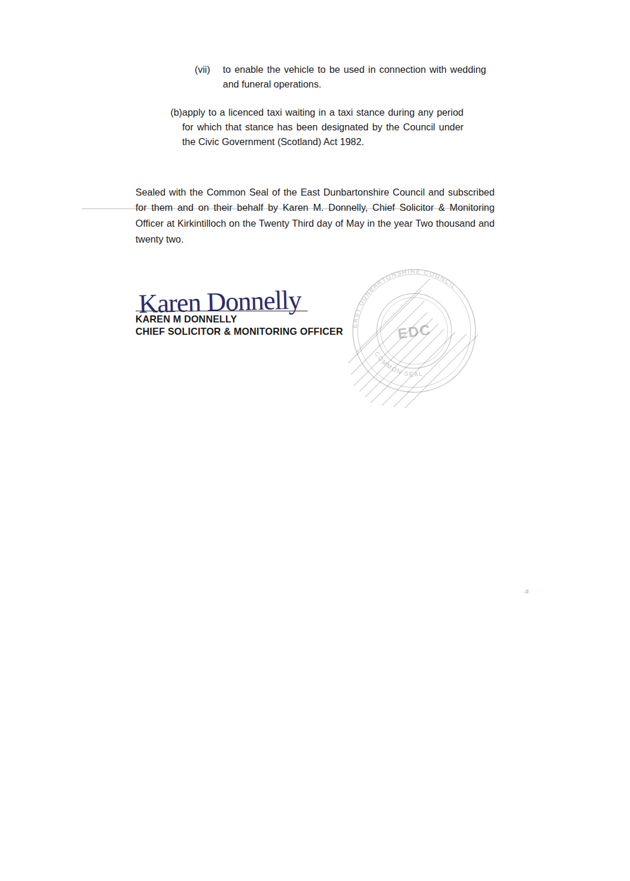(vii)
to enable the vehicle to be used in connection with wedding and funeral operations.
(b)
apply to a licenced taxi waiting in a taxi stance during any period for which that stance has been designated by the Council under the Civic Government (Scotland) Act 1982.
Sealed with the Common Seal of the East Dunbartonshire Council and subscribed for them and on their behalf by Karen M. Donnelly, Chief Solicitor & Monitoring Officer at Kirkintilloch on the Twenty Third day of May in the year Two thousand and twenty two.
EAST DUNBARTONSHIRE COUNCIL COMMON SEAL EDC
Karen Donnelly
KAREN M DONNELLY
CHIEF SOLICITOR & MONITORING OFFICER
.d